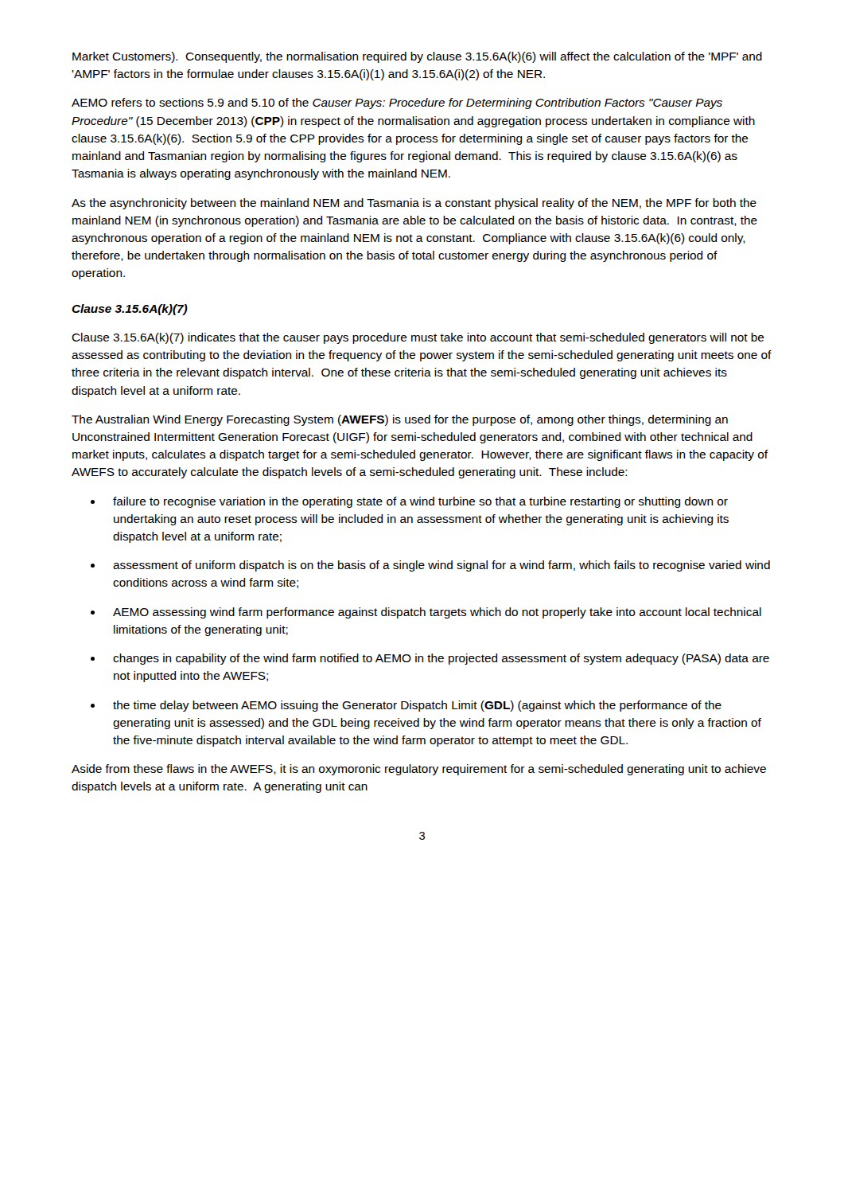Market Customers). Consequently, the normalisation required by clause 3.15.6A(k)(6) will affect the calculation of the 'MPF' and 'AMPF' factors in the formulae under clauses 3.15.6A(i)(1) and 3.15.6A(i)(2) of the NER.
AEMO refers to sections 5.9 and 5.10 of the Causer Pays: Procedure for Determining Contribution Factors "Causer Pays Procedure" (15 December 2013) (CPP) in respect of the normalisation and aggregation process undertaken in compliance with clause 3.15.6A(k)(6). Section 5.9 of the CPP provides for a process for determining a single set of causer pays factors for the mainland and Tasmanian region by normalising the figures for regional demand. This is required by clause 3.15.6A(k)(6) as Tasmania is always operating asynchronously with the mainland NEM.
As the asynchronicity between the mainland NEM and Tasmania is a constant physical reality of the NEM, the MPF for both the mainland NEM (in synchronous operation) and Tasmania are able to be calculated on the basis of historic data. In contrast, the asynchronous operation of a region of the mainland NEM is not a constant. Compliance with clause 3.15.6A(k)(6) could only, therefore, be undertaken through normalisation on the basis of total customer energy during the asynchronous period of operation.
Clause 3.15.6A(k)(7)
Clause 3.15.6A(k)(7) indicates that the causer pays procedure must take into account that semi-scheduled generators will not be assessed as contributing to the deviation in the frequency of the power system if the semi-scheduled generating unit meets one of three criteria in the relevant dispatch interval. One of these criteria is that the semi-scheduled generating unit achieves its dispatch level at a uniform rate.
The Australian Wind Energy Forecasting System (AWEFS) is used for the purpose of, among other things, determining an Unconstrained Intermittent Generation Forecast (UIGF) for semi-scheduled generators and, combined with other technical and market inputs, calculates a dispatch target for a semi-scheduled generator. However, there are significant flaws in the capacity of AWEFS to accurately calculate the dispatch levels of a semi-scheduled generating unit. These include:
failure to recognise variation in the operating state of a wind turbine so that a turbine restarting or shutting down or undertaking an auto reset process will be included in an assessment of whether the generating unit is achieving its dispatch level at a uniform rate;
assessment of uniform dispatch is on the basis of a single wind signal for a wind farm, which fails to recognise varied wind conditions across a wind farm site;
AEMO assessing wind farm performance against dispatch targets which do not properly take into account local technical limitations of the generating unit;
changes in capability of the wind farm notified to AEMO in the projected assessment of system adequacy (PASA) data are not inputted into the AWEFS;
the time delay between AEMO issuing the Generator Dispatch Limit (GDL) (against which the performance of the generating unit is assessed) and the GDL being received by the wind farm operator means that there is only a fraction of the five-minute dispatch interval available to the wind farm operator to attempt to meet the GDL.
Aside from these flaws in the AWEFS, it is an oxymoronic regulatory requirement for a semi-scheduled generating unit to achieve dispatch levels at a uniform rate. A generating unit can
3